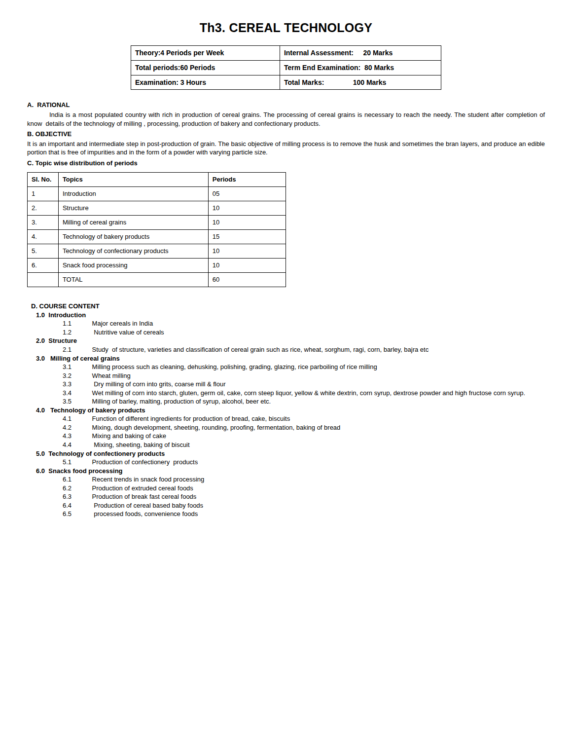Th3. CEREAL TECHNOLOGY
| Theory:4 Periods per Week | Internal Assessment: 20 Marks |
| Total periods:60 Periods | Term End Examination: 80 Marks |
| Examination: 3 Hours | Total Marks: 100 Marks |
A. RATIONAL
India is a most populated country with rich in production of cereal grains. The processing of cereal grains is necessary to reach the needy. The student after completion of know details of the technology of milling , processing, production of bakery and confectionary products.
B. OBJECTIVE
It is an important and intermediate step in post-production of grain. The basic objective of milling process is to remove the husk and sometimes the bran layers, and produce an edible portion that is free of impurities and in the form of a powder with varying particle size.
C. Topic wise distribution of periods
| Sl. No. | Topics | Periods |
| --- | --- | --- |
| 1 | Introduction | 05 |
| 2. | Structure | 10 |
| 3. | Milling of cereal grains | 10 |
| 4. | Technology of bakery products | 15 |
| 5. | Technology of confectionary products | 10 |
| 6. | Snack food processing | 10 |
| | TOTAL | 60 |
D. COURSE CONTENT
1.0 Introduction
1.1 Major cereals in India
1.2 Nutritive value of cereals
2.0 Structure
2.1 Study of structure, varieties and classification of cereal grain such as rice, wheat, sorghum, ragi, corn, barley, bajra etc
3.0 Milling of cereal grains
3.1 Milling process such as cleaning, dehusking, polishing, grading, glazing, rice parboiling of rice milling
3.2 Wheat milling
3.3 Dry milling of corn into grits, coarse mill & flour
3.4 Wet milling of corn into starch, gluten, germ oil, cake, corn steep liquor, yellow & white dextrin, corn syrup, dextrose powder and high fructose corn syrup.
3.5 Milling of barley, malting, production of syrup, alcohol, beer etc.
4.0 Technology of bakery products
4.1 Function of different ingredients for production of bread, cake, biscuits
4.2 Mixing, dough development, sheeting, rounding, proofing, fermentation, baking of bread
4.3 Mixing and baking of cake
4.4 Mixing, sheeting, baking of biscuit
5.0 Technology of confectionery products
5.1 Production of confectionery products
6.0 Snacks food processing
6.1 Recent trends in snack food processing
6.2 Production of extruded cereal foods
6.3 Production of break fast cereal foods
6.4 Production of cereal based baby foods
6.5 processed foods, convenience foods